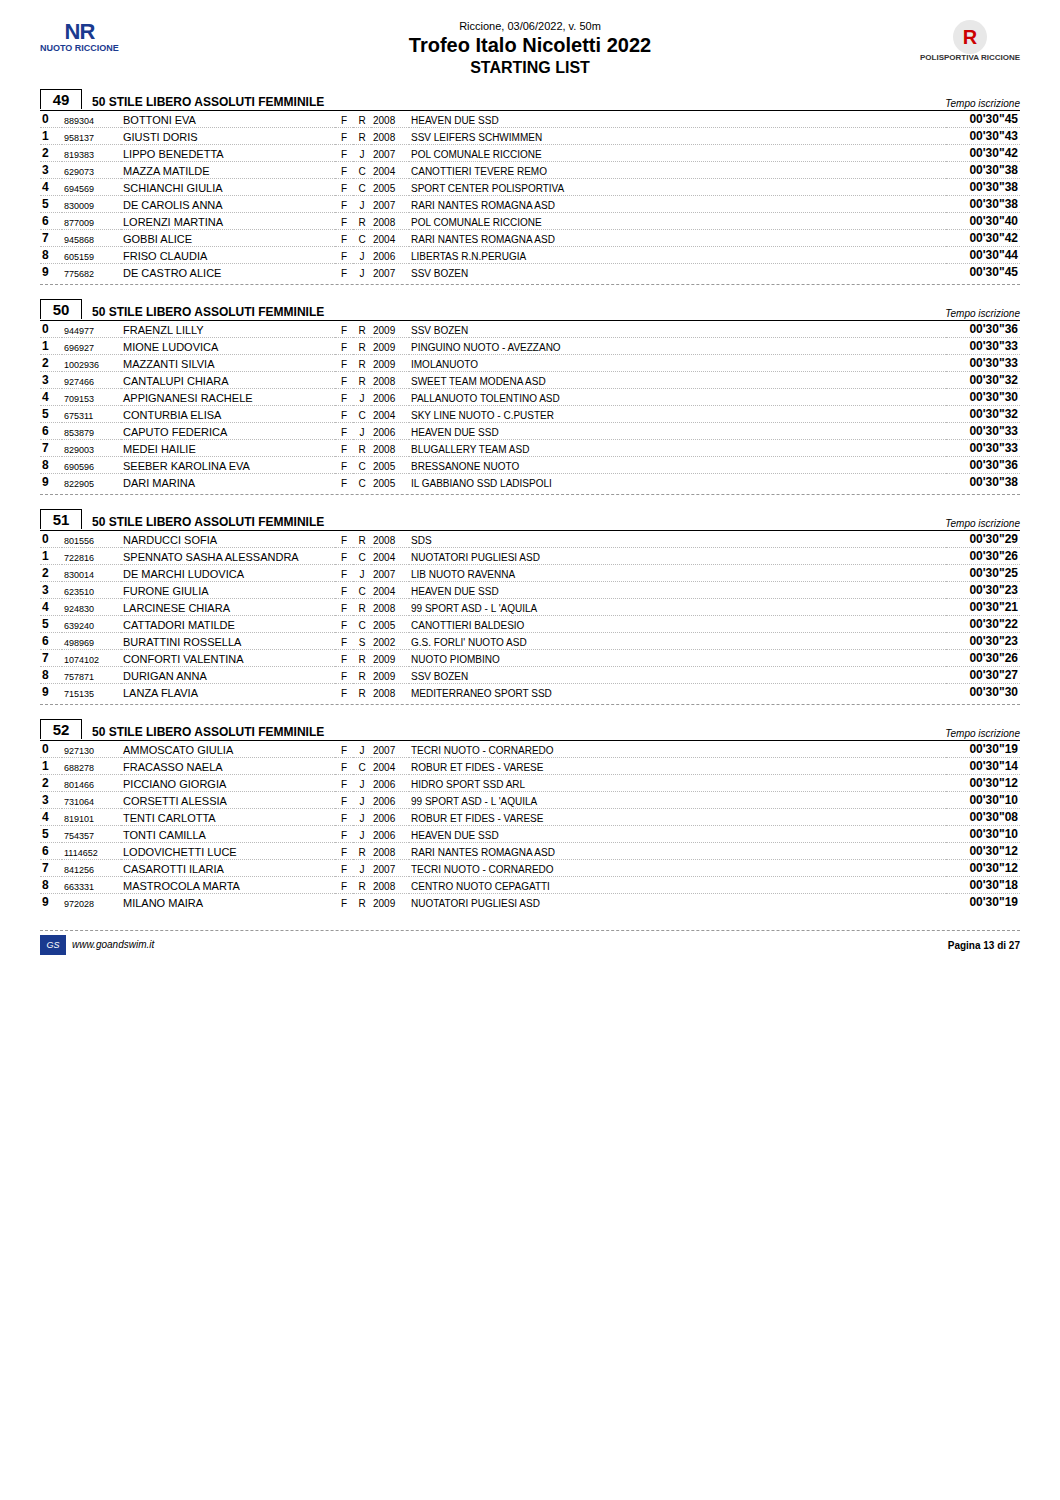NR
NUOTO RICCIONE
R
POLISPORTIVA RICCIONE
Riccione, 03/06/2022, v. 50m
Trofeo Italo Nicoletti 2022
STARTING LIST
49
50 STILE LIBERO ASSOLUTI FEMMINILE
Tempo iscrizione
| 0 | 889304 | BOTTONI EVA | F | R | 2008 | HEAVEN DUE SSD | 00'30"45 |
| 1 | 958137 | GIUSTI DORIS | F | R | 2008 | SSV LEIFERS SCHWIMMEN | 00'30"43 |
| 2 | 819383 | LIPPO BENEDETTA | F | J | 2007 | POL COMUNALE RICCIONE | 00'30"42 |
| 3 | 629073 | MAZZA MATILDE | F | C | 2004 | CANOTTIERI TEVERE REMO | 00'30"38 |
| 4 | 694569 | SCHIANCHI GIULIA | F | C | 2005 | SPORT CENTER POLISPORTIVA | 00'30"38 |
| 5 | 830009 | DE CAROLIS ANNA | F | J | 2007 | RARI NANTES ROMAGNA ASD | 00'30"38 |
| 6 | 877009 | LORENZI MARTINA | F | R | 2008 | POL COMUNALE RICCIONE | 00'30"40 |
| 7 | 945868 | GOBBI ALICE | F | C | 2004 | RARI NANTES ROMAGNA ASD | 00'30"42 |
| 8 | 605159 | FRISO CLAUDIA | F | J | 2006 | LIBERTAS R.N.PERUGIA | 00'30"44 |
| 9 | 775682 | DE CASTRO ALICE | F | J | 2007 | SSV BOZEN | 00'30"45 |
50
50 STILE LIBERO ASSOLUTI FEMMINILE
Tempo iscrizione
| 0 | 944977 | FRAENZL LILLY | F | R | 2009 | SSV BOZEN | 00'30"36 |
| 1 | 696927 | MIONE LUDOVICA | F | R | 2009 | PINGUINO NUOTO - AVEZZANO | 00'30"33 |
| 2 | 1002936 | MAZZANTI SILVIA | F | R | 2009 | IMOLANUOTO | 00'30"33 |
| 3 | 927466 | CANTALUPI CHIARA | F | R | 2008 | SWEET TEAM MODENA ASD | 00'30"32 |
| 4 | 709153 | APPIGNANESI RACHELE | F | J | 2006 | PALLANUOTO TOLENTINO ASD | 00'30"30 |
| 5 | 675311 | CONTURBIA ELISA | F | C | 2004 | SKY LINE NUOTO - C.PUSTER | 00'30"32 |
| 6 | 853879 | CAPUTO FEDERICA | F | J | 2006 | HEAVEN DUE SSD | 00'30"33 |
| 7 | 829003 | MEDEI HAILIE | F | R | 2008 | BLUGALLERY TEAM ASD | 00'30"33 |
| 8 | 690596 | SEEBER KAROLINA EVA | F | C | 2005 | BRESSANONE NUOTO | 00'30"36 |
| 9 | 822905 | DARI MARINA | F | C | 2005 | IL GABBIANO SSD LADISPOLI | 00'30"38 |
51
50 STILE LIBERO ASSOLUTI FEMMINILE
Tempo iscrizione
| 0 | 801556 | NARDUCCI SOFIA | F | R | 2008 | SDS | 00'30"29 |
| 1 | 722816 | SPENNATO SASHA ALESSANDRA | F | C | 2004 | NUOTATORI PUGLIESI ASD | 00'30"26 |
| 2 | 830014 | DE MARCHI LUDOVICA | F | J | 2007 | LIB NUOTO RAVENNA | 00'30"25 |
| 3 | 623510 | FURONE GIULIA | F | C | 2004 | HEAVEN DUE SSD | 00'30"23 |
| 4 | 924830 | LARCINESE CHIARA | F | R | 2008 | 99 SPORT ASD - L 'AQUILA | 00'30"21 |
| 5 | 639240 | CATTADORI MATILDE | F | C | 2005 | CANOTTIERI BALDESIO | 00'30"22 |
| 6 | 498969 | BURATTINI ROSSELLA | F | S | 2002 | G.S. FORLI' NUOTO ASD | 00'30"23 |
| 7 | 1074102 | CONFORTI VALENTINA | F | R | 2009 | NUOTO PIOMBINO | 00'30"26 |
| 8 | 757871 | DURIGAN ANNA | F | R | 2009 | SSV BOZEN | 00'30"27 |
| 9 | 715135 | LANZA FLAVIA | F | R | 2008 | MEDITERRANEO SPORT SSD | 00'30"30 |
52
50 STILE LIBERO ASSOLUTI FEMMINILE
Tempo iscrizione
| 0 | 927130 | AMMOSCATO GIULIA | F | J | 2007 | TECRI NUOTO - CORNAREDO | 00'30"19 |
| 1 | 688278 | FRACASSO NAELA | F | C | 2004 | ROBUR ET FIDES - VARESE | 00'30"14 |
| 2 | 801466 | PICCIANO GIORGIA | F | J | 2006 | HIDRO SPORT SSD ARL | 00'30"12 |
| 3 | 731064 | CORSETTI ALESSIA | F | J | 2006 | 99 SPORT ASD - L 'AQUILA | 00'30"10 |
| 4 | 819101 | TENTI CARLOTTA | F | J | 2006 | ROBUR ET FIDES - VARESE | 00'30"08 |
| 5 | 754357 | TONTI CAMILLA | F | J | 2006 | HEAVEN DUE SSD | 00'30"10 |
| 6 | 1114652 | LODOVICHETTI LUCE | F | R | 2008 | RARI NANTES ROMAGNA ASD | 00'30"12 |
| 7 | 841256 | CASAROTTI ILARIA | F | J | 2007 | TECRI NUOTO - CORNAREDO | 00'30"12 |
| 8 | 663331 | MASTROCOLA MARTA | F | R | 2008 | CENTRO NUOTO CEPAGATTI | 00'30"18 |
| 9 | 972028 | MILANO MAIRA | F | R | 2009 | NUOTATORI PUGLIESI ASD | 00'30"19 |
GSwww.goandswim.it
Pagina 13 di 27